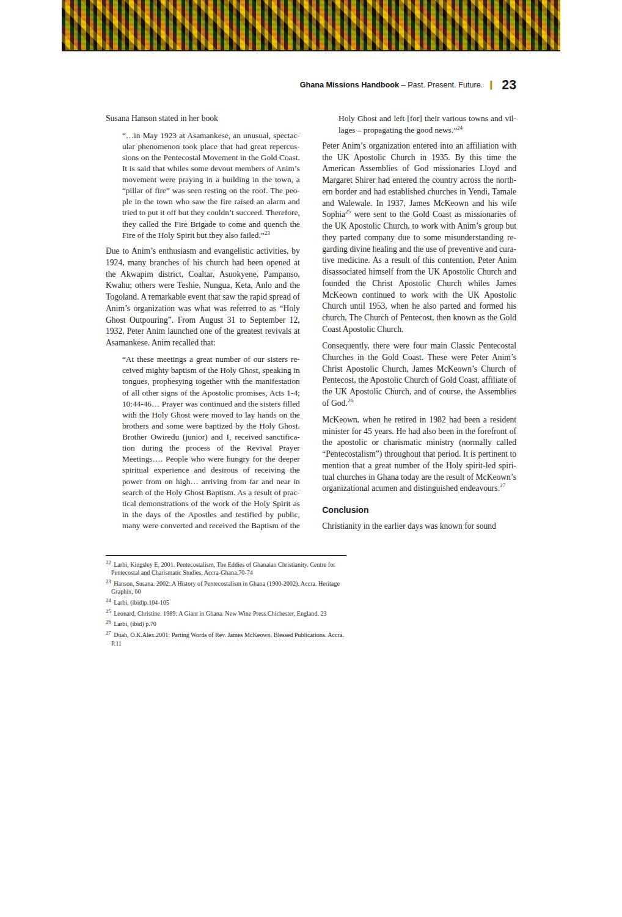Ghana Missions Handbook – Past. Present. Future. ❙ 23
Susana Hanson stated in her book
“…in May 1923 at Asamankese, an unusual, spectacular phenomenon took place that had great repercussions on the Pentecostal Movement in the Gold Coast. It is said that whiles some devout members of Anim’s movement were praying in a building in the town, a “pillar of fire” was seen resting on the roof. The people in the town who saw the fire raised an alarm and tried to put it off but they couldn’t succeed. Therefore, they called the Fire Brigade to come and quench the Fire of the Holy Spirit but they also failed.”23
Due to Anim’s enthusiasm and evangelistic activities, by 1924, many branches of his church had been opened at the Akwapim district, Coaltar, Asuokyene, Pampanso, Kwahu; others were Teshie, Nungua, Keta, Anlo and the Togoland. A remarkable event that saw the rapid spread of Anim’s organization was what was referred to as “Holy Ghost Outpouring”. From August 31 to September 12, 1932, Peter Anim launched one of the greatest revivals at Asamankese. Anim recalled that:
“At these meetings a great number of our sisters received mighty baptism of the Holy Ghost, speaking in tongues, prophesying together with the manifestation of all other signs of the Apostolic promises, Acts 1-4; 10:44-46… Prayer was continued and the sisters filled with the Holy Ghost were moved to lay hands on the brothers and some were baptized by the Holy Ghost. Brother Owiredu (junior) and I, received sanctification during the process of the Revival Prayer Meetings…. People who were hungry for the deeper spiritual experience and desirous of receiving the power from on high… arriving from far and near in search of the Holy Ghost Baptism. As a result of practical demonstrations of the work of the Holy Spirit as in the days of the Apostles and testified by public, many were converted and received the Baptism of the Holy Ghost and left [for] their various towns and villages – propagating the good news.”24
Peter Anim’s organization entered into an affiliation with the UK Apostolic Church in 1935. By this time the American Assemblies of God missionaries Lloyd and Margaret Shirer had entered the country across the northern border and had established churches in Yendi, Tamale and Walewale. In 1937, James McKeown and his wife Sophia25 were sent to the Gold Coast as missionaries of the UK Apostolic Church, to work with Anim’s group but they parted company due to some misunderstanding regarding divine healing and the use of preventive and curative medicine. As a result of this contention, Peter Anim disassociated himself from the UK Apostolic Church and founded the Christ Apostolic Church whiles James McKeown continued to work with the UK Apostolic Church until 1953, when he also parted and formed his church, The Church of Pentecost, then known as the Gold Coast Apostolic Church.
Consequently, there were four main Classic Pentecostal Churches in the Gold Coast. These were Peter Anim’s Christ Apostolic Church, James McKeown’s Church of Pentecost, the Apostolic Church of Gold Coast, affiliate of the UK Apostolic Church, and of course, the Assemblies of God.26
McKeown, when he retired in 1982 had been a resident minister for 45 years. He had also been in the forefront of the apostolic or charismatic ministry (normally called “Pentecostalism”) throughout that period. It is pertinent to mention that a great number of the Holy spirit-led spiritual churches in Ghana today are the result of McKeown’s organizational acumen and distinguished endeavours.27
Conclusion
Christianity in the earlier days was known for sound
22 Larbi, Kingsley E, 2001. Pentecostalism, The Eddies of Ghanaian Christianity. Centre for Pentecostal and Charismatic Studies, Accra-Ghana.70-74
23 Hanson, Susana. 2002: A History of Pentecostalism in Ghana (1900-2002). Accra. Heritage Graphix, 60
24 Larbi, (ibid)p.104-105
25 Leonard, Christine. 1989: A Giant in Ghana. New Wine Press.Chichester, England. 23
26 Larbi, (ibid) p.70
27 Duah, O.K.Alex.2001: Parting Words of Rev. James McKeown. Blessed Publications. Accra. P.11